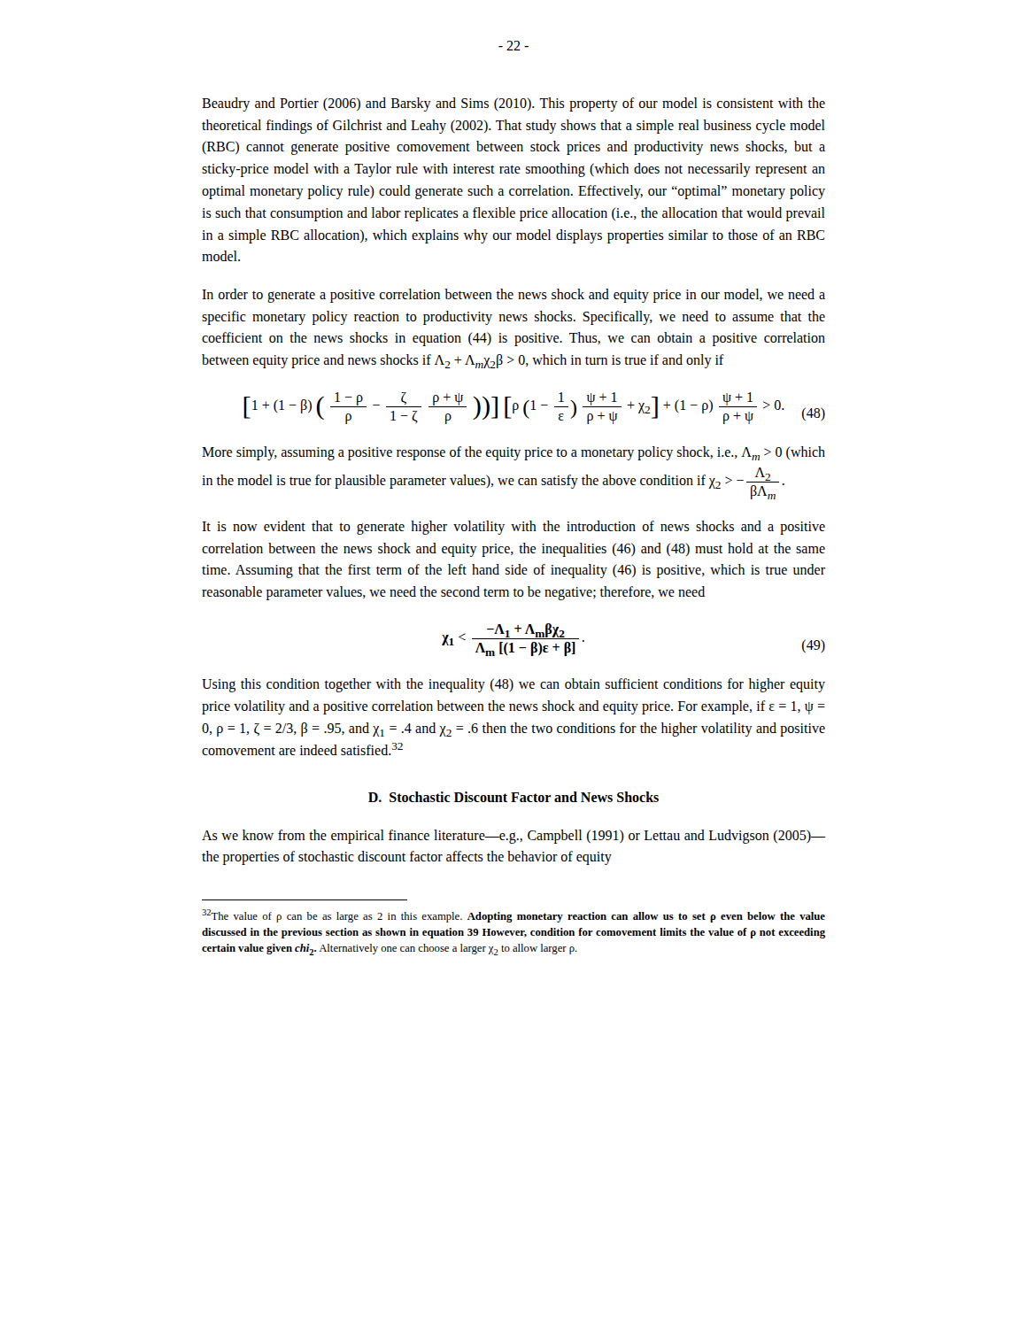- 22 -
Beaudry and Portier (2006) and Barsky and Sims (2010). This property of our model is consistent with the theoretical findings of Gilchrist and Leahy (2002). That study shows that a simple real business cycle model (RBC) cannot generate positive comovement between stock prices and productivity news shocks, but a sticky-price model with a Taylor rule with interest rate smoothing (which does not necessarily represent an optimal monetary policy rule) could generate such a correlation. Effectively, our “optimal” monetary policy is such that consumption and labor replicates a flexible price allocation (i.e., the allocation that would prevail in a simple RBC allocation), which explains why our model displays properties similar to those of an RBC model.
In order to generate a positive correlation between the news shock and equity price in our model, we need a specific monetary policy reaction to productivity news shocks. Specifically, we need to assume that the coefficient on the news shocks in equation (44) is positive. Thus, we can obtain a positive correlation between equity price and news shocks if Λ2 + Λmχ2β > 0, which in turn is true if and only if
[1 + (1 − β) ( 1 − ρ ρ − ζ 1 − ζ ρ + ψ ρ ))] [ρ (1 − 1 ε) ψ + 1 ρ + ψ + χ2] + (1 − ρ) ψ + 1 ρ + ψ > 0. (48)
More simply, assuming a positive response of the equity price to a monetary policy shock, i.e., Λm > 0 (which in the model is true for plausible parameter values), we can satisfy the above condition if χ2 > −Λ2 βΛm.
It is now evident that to generate higher volatility with the introduction of news shocks and a positive correlation between the news shock and equity price, the inequalities (46) and (48) must hold at the same time. Assuming that the first term of the left hand side of inequality (46) is positive, which is true under reasonable parameter values, we need the second term to be negative; therefore, we need
χ1 < −Λ1 + Λmβχ2 Λm [(1 − β)ε + β] . (49)
Using this condition together with the inequality (48) we can obtain sufficient conditions for higher equity price volatility and a positive correlation between the news shock and equity price. For example, if ε = 1, ψ = 0, ρ = 1, ζ = 2/3, β = .95, and χ1 = .4 and χ2 = .6 then the two conditions for the higher volatility and positive comovement are indeed satisfied.32
D. Stochastic Discount Factor and News Shocks
As we know from the empirical finance literature—e.g., Campbell (1991) or Lettau and Ludvigson (2005)—the properties of stochastic discount factor affects the behavior of equity
32The value of ρ can be as large as 2 in this example. Adopting monetary reaction can allow us to set ρ even below the value discussed in the previous section as shown in equation 39 However, condition for comovement limits the value of ρ not exceeding certain value given chi2. Alternatively one can choose a larger χ2 to allow larger ρ.